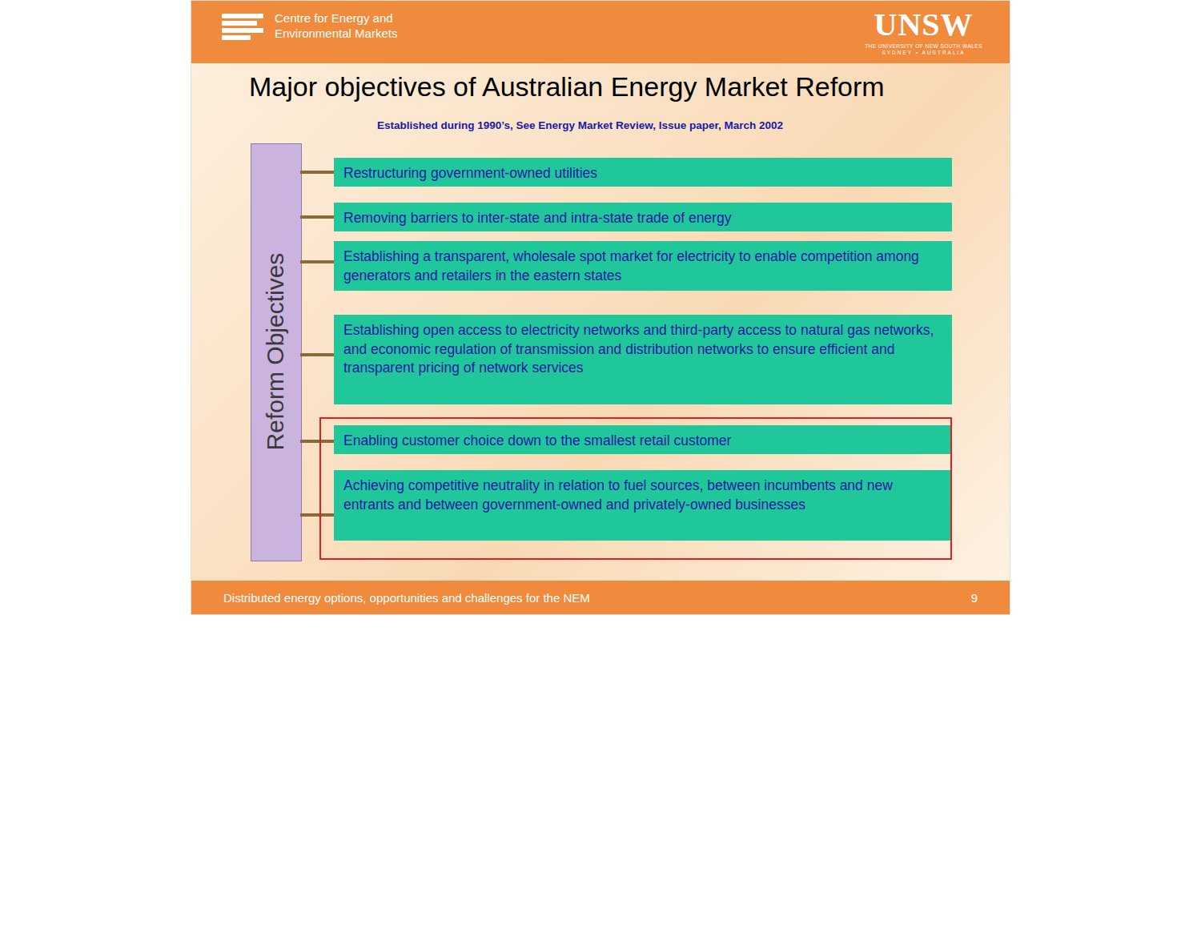Centre for Energy and
Environmental Markets
UNSW
THE UNIVERSITY OF NEW SOUTH WALES
SYDNEY • AUSTRALIA
Major objectives of Australian Energy Market Reform
Established during 1990’s, See Energy Market Review, Issue paper, March 2002
Reform Objectives
Restructuring government-owned utilities
Removing barriers to inter-state and intra-state trade of energy
Establishing a transparent, wholesale spot market for electricity to enable competition among generators and retailers in the eastern states
Establishing open access to electricity networks and third-party access to natural gas networks, and economic regulation of transmission and distribution networks to ensure efficient and transparent pricing of network services
Enabling customer choice down to the smallest retail customer
Achieving competitive neutrality in relation to fuel sources, between incumbents and new entrants and between government-owned and privately-owned businesses
Distributed energy options, opportunities and challenges for the NEM
9